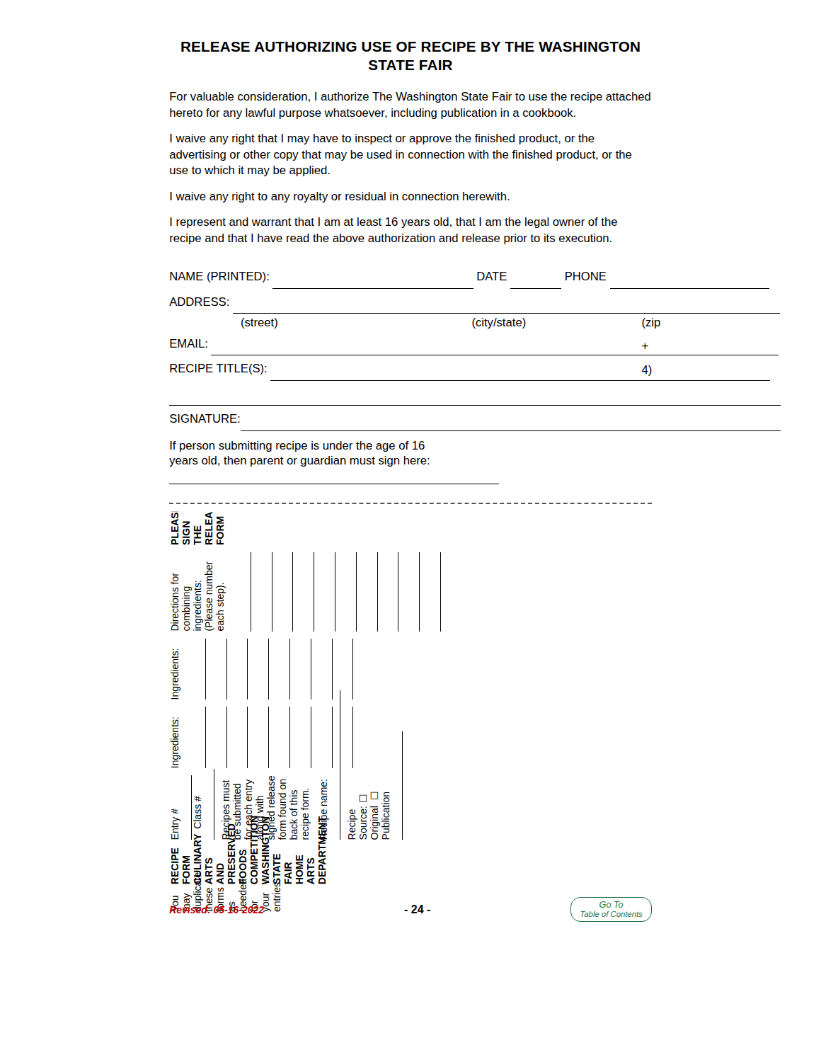RELEASE AUTHORIZING USE OF RECIPE BY THE WASHINGTON STATE FAIR
For valuable consideration, I authorize The Washington State Fair to use the recipe attached hereto for any lawful purpose whatsoever, including publication in a cookbook.
I waive any right that I may have to inspect or approve the finished product, or the advertising or other copy that may be used in connection with the finished product, or the use to which it may be applied.
I waive any right to any royalty or residual in connection herewith.
I represent and warrant that I am at least 16 years old, that I am the legal owner of the recipe and that I have read the above authorization and release prior to its execution.
NAME (PRINTED): DATE PHONE
ADDRESS:
(street) (city/state) (zip + 4)
EMAIL:
RECIPE TITLE(S):
SIGNATURE:
If person submitting recipe is under the age of 16
years old, then parent or guardian must sign here:
You may duplicate these forms as needed for your entries.
RECIPE FORM
CULINARY ARTS AND PRESERVED FOODS COMPETITION
WASHINGTON STATE FAIR HOME ARTS DEPARTMENT
Entry # Class #
Recipes must be submitted for each entry along with signed release form found on back of this recipe form.
Recipe name:
Recipe Source: ☐ Original ☐ Publication
Ingredients:
Ingredients:
Directions for combining ingredients: (Please number each step).
PLEASE SIGN THE RELEASE FORM
Revised: 05-16-2022
- 24 -
Go To
Table of Contents